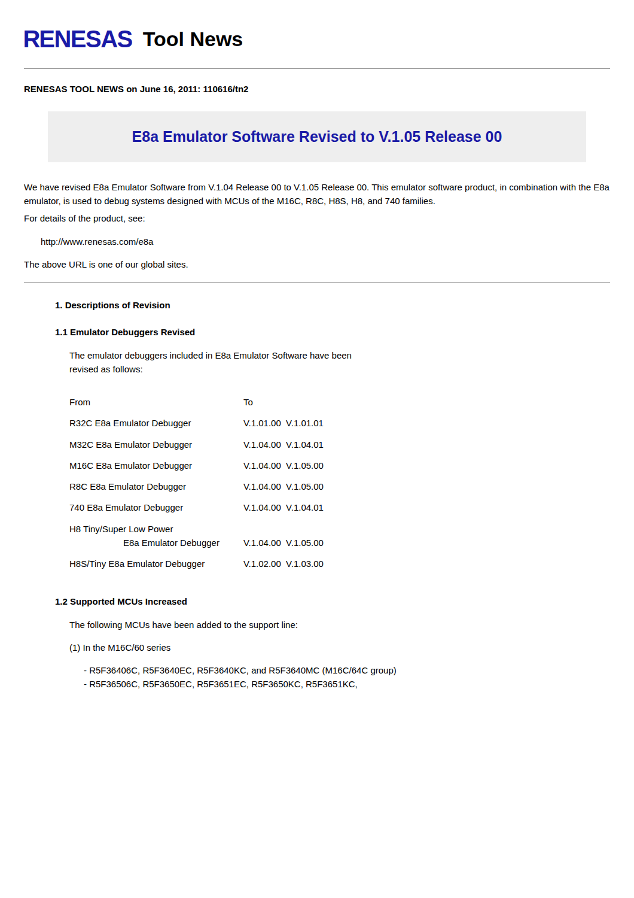ЯENESAS
Tool News
RENESAS TOOL NEWS on June 16, 2011: 110616/tn2
E8a Emulator Software Revised to V.1.05 Release 00
We have revised E8a Emulator Software from V.1.04 Release 00 to V.1.05 Release 00. This emulator software product, in combination with the E8a emulator, is used to debug systems designed with MCUs of the M16C, R8C, H8S, H8, and 740 families.
For details of the product, see:
http://www.renesas.com/e8a
The above URL is one of our global sites.
1. Descriptions of Revision
1.1 Emulator Debuggers Revised
The emulator debuggers included in E8a Emulator Software have been
revised as follows:
| From | To |
| --- | --- |
| R32C E8a Emulator Debugger | V.1.01.00 V.1.01.01 |
| M32C E8a Emulator Debugger | V.1.04.00 V.1.04.01 |
| M16C E8a Emulator Debugger | V.1.04.00 V.1.05.00 |
| R8C E8a Emulator Debugger | V.1.04.00 V.1.05.00 |
| 740 E8a Emulator Debugger | V.1.04.00 V.1.04.01 |
| H8 Tiny/Super Low Power E8a Emulator Debugger | V.1.04.00 V.1.05.00 |
| H8S/Tiny E8a Emulator Debugger | V.1.02.00 V.1.03.00 |
1.2 Supported MCUs Increased
The following MCUs have been added to the support line:
(1) In the M16C/60 series
- R5F36406C, R5F3640EC, R5F3640KC, and R5F3640MC (M16C/64C group)
- R5F36506C, R5F3650EC, R5F3651EC, R5F3650KC, R5F3651KC,